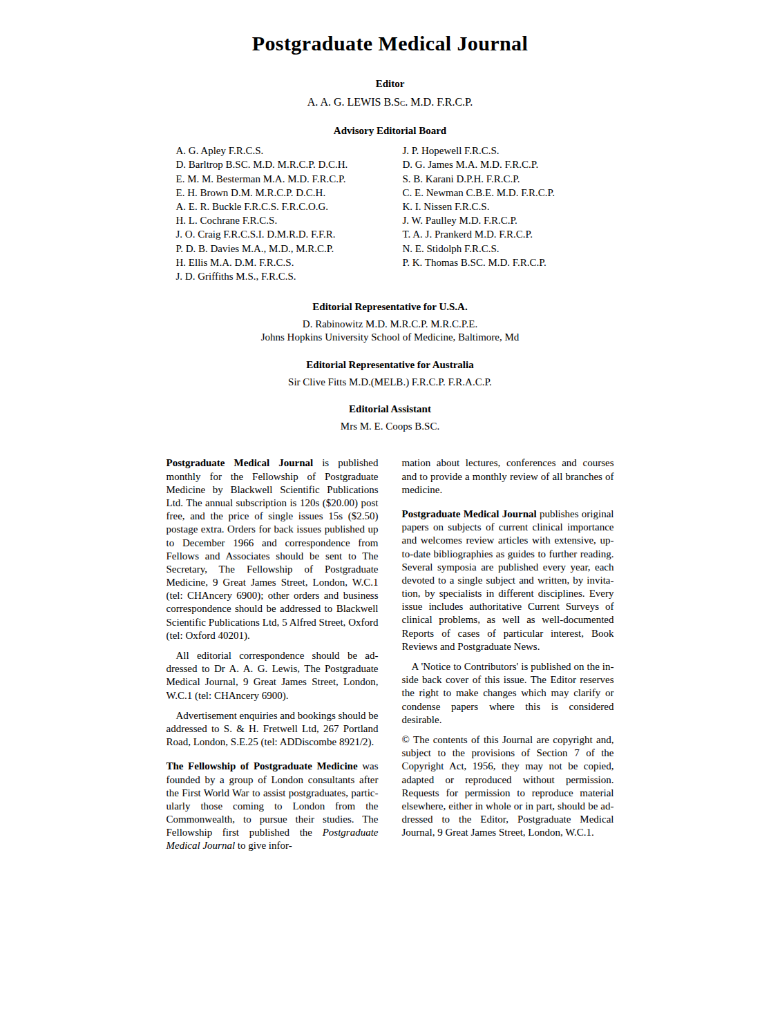Postgraduate Medical Journal
Editor
A. A. G. LEWIS B.Sc. M.D. F.R.C.P.
Advisory Editorial Board
| A. G. Apley F.R.C.S. | J. P. Hopewell F.R.C.S. |
| D. Barltrop B.SC. M.D. M.R.C.P. D.C.H. | D. G. James M.A. M.D. F.R.C.P. |
| E. M. M. Besterman M.A. M.D. F.R.C.P. | S. B. Karani D.P.H. F.R.C.P. |
| E. H. Brown D.M. M.R.C.P. D.C.H. | C. E. Newman C.B.E. M.D. F.R.C.P. |
| A. E. R. Buckle F.R.C.S. F.R.C.O.G. | K. I. Nissen F.R.C.S. |
| H. L. Cochrane F.R.C.S. | J. W. Paulley M.D. F.R.C.P. |
| J. O. Craig F.R.C.S.I. D.M.R.D. F.F.R. | T. A. J. Prankerd M.D. F.R.C.P. |
| P. D. B. Davies M.A., M.D., M.R.C.P. | N. E. Stidolph F.R.C.S. |
| H. Ellis M.A. D.M. F.R.C.S. | P. K. Thomas B.SC. M.D. F.R.C.P. |
| J. D. Griffiths M.S., F.R.C.S. | |
Editorial Representative for U.S.A.
D. Rabinowitz M.D. M.R.C.P. M.R.C.P.E.
Johns Hopkins University School of Medicine, Baltimore, Md
Editorial Representative for Australia
Sir Clive Fitts M.D.(MELB.) F.R.C.P. F.R.A.C.P.
Editorial Assistant
Mrs M. E. Coops B.SC.
Postgraduate Medical Journal is published monthly for the Fellowship of Postgraduate Medicine by Blackwell Scientific Publications Ltd. The annual subscription is 120s ($20.00) post free, and the price of single issues 15s ($2.50) postage extra. Orders for back issues published up to December 1966 and correspondence from Fellows and Associates should be sent to The Secretary, The Fellowship of Postgraduate Medicine, 9 Great James Street, London, W.C.1 (tel: CHAncery 6900); other orders and business correspondence should be addressed to Blackwell Scientific Publications Ltd, 5 Alfred Street, Oxford (tel: Oxford 40201).
All editorial correspondence should be addressed to Dr A. A. G. Lewis, The Postgraduate Medical Journal, 9 Great James Street, London, W.C.1 (tel: CHAncery 6900).
Advertisement enquiries and bookings should be addressed to S. & H. Fretwell Ltd, 267 Portland Road, London, S.E.25 (tel: ADDiscombe 8921/2).
The Fellowship of Postgraduate Medicine was founded by a group of London consultants after the First World War to assist postgraduates, particularly those coming to London from the Commonwealth, to pursue their studies. The Fellowship first published the Postgraduate Medical Journal to give infor-
mation about lectures, conferences and courses and to provide a monthly review of all branches of medicine.
Postgraduate Medical Journal publishes original papers on subjects of current clinical importance and welcomes review articles with extensive, up-to-date bibliographies as guides to further reading. Several symposia are published every year, each devoted to a single subject and written, by invitation, by specialists in different disciplines. Every issue includes authoritative Current Surveys of clinical problems, as well as well-documented Reports of cases of particular interest, Book Reviews and Postgraduate News.
A 'Notice to Contributors' is published on the inside back cover of this issue. The Editor reserves the right to make changes which may clarify or condense papers where this is considered desirable.
© The contents of this Journal are copyright and, subject to the provisions of Section 7 of the Copyright Act, 1956, they may not be copied, adapted or reproduced without permission. Requests for permission to reproduce material elsewhere, either in whole or in part, should be addressed to the Editor, Postgraduate Medical Journal, 9 Great James Street, London, W.C.1.